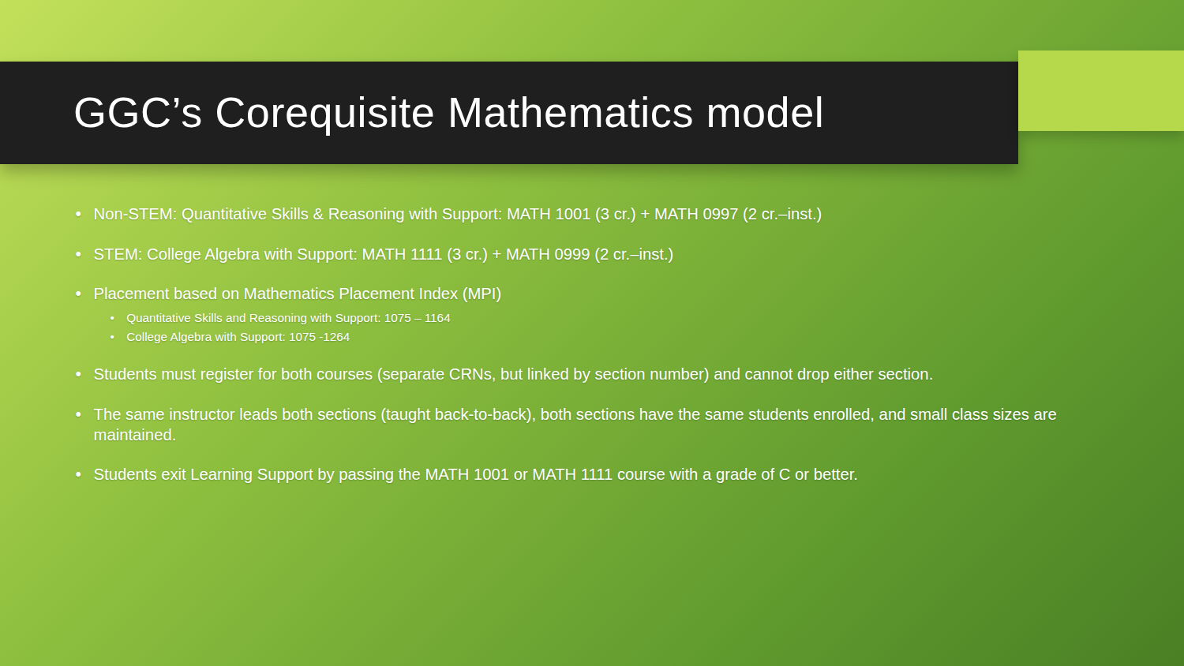GGC’s Corequisite Mathematics model
Non-STEM: Quantitative Skills & Reasoning with Support: MATH 1001 (3 cr.) + MATH 0997 (2 cr.–inst.)
STEM: College Algebra with Support: MATH 1111 (3 cr.) + MATH 0999 (2 cr.–inst.)
Placement based on Mathematics Placement Index (MPI)
Quantitative Skills and Reasoning with Support: 1075 – 1164
College Algebra with Support: 1075 -1264
Students must register for both courses (separate CRNs, but linked by section number) and cannot drop either section.
The same instructor leads both sections (taught back-to-back), both sections have the same students enrolled, and small class sizes are maintained.
Students exit Learning Support by passing the MATH 1001 or MATH 1111 course with a grade of C or better.